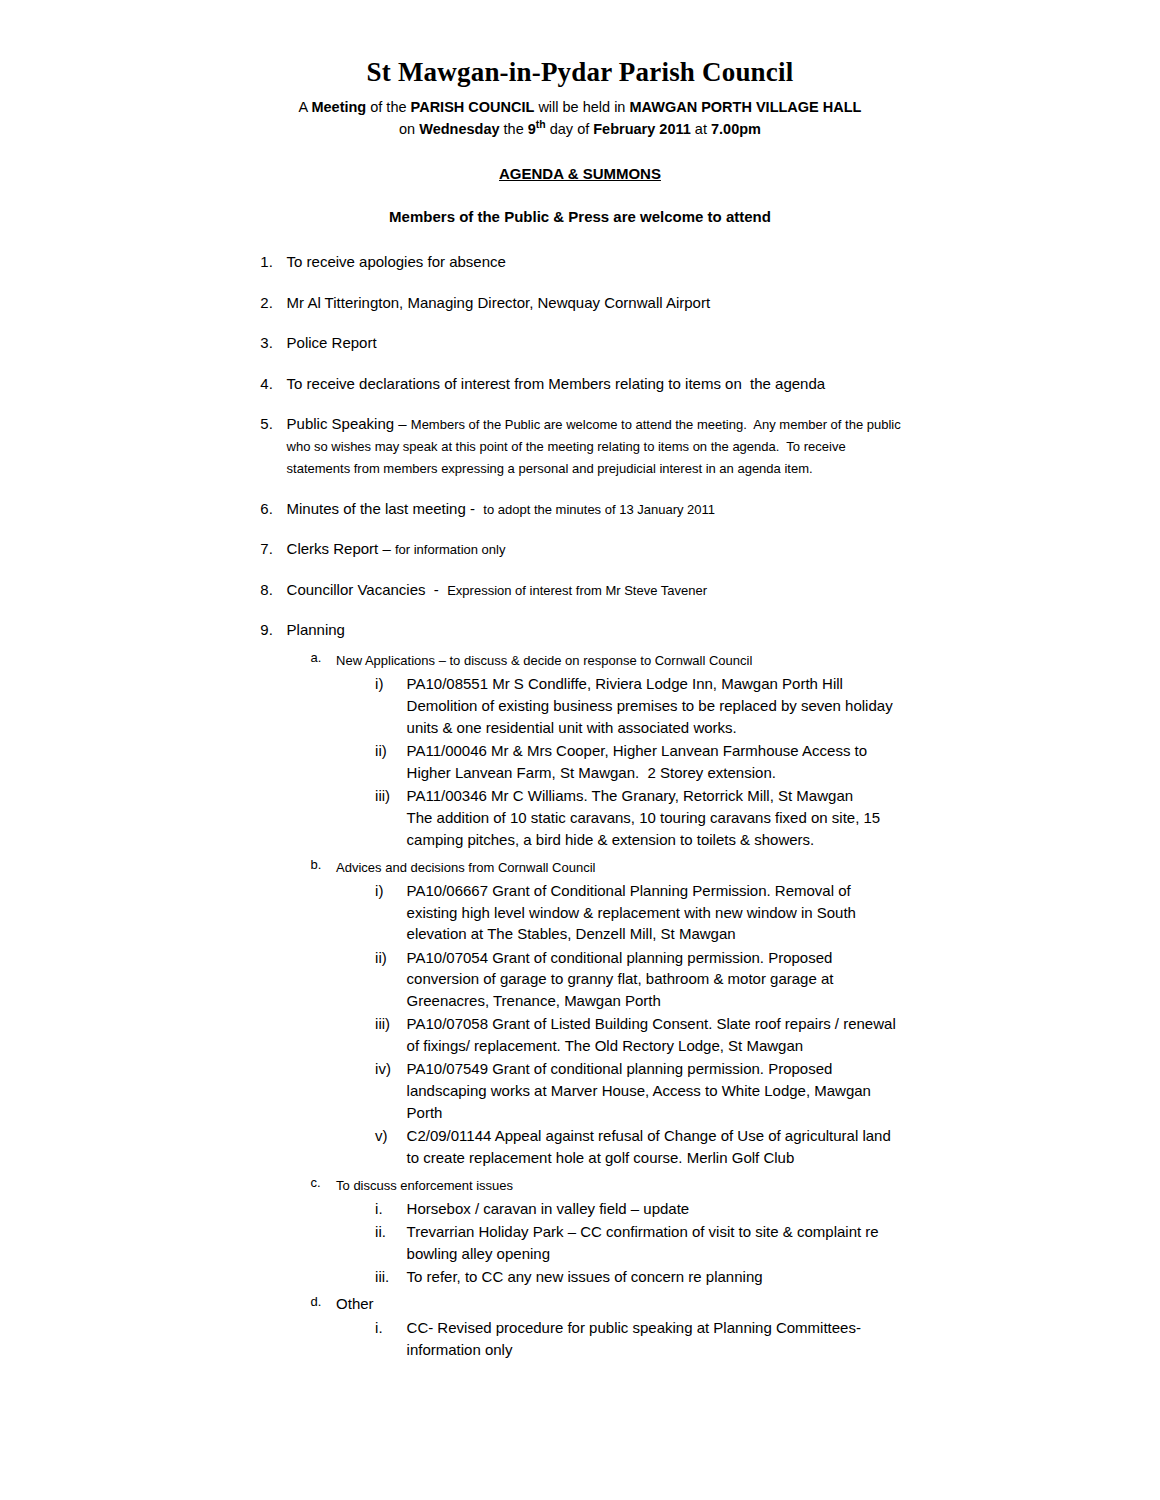St Mawgan-in-Pydar Parish Council
A Meeting of the PARISH COUNCIL will be held in MAWGAN PORTH VILLAGE HALL
on Wednesday the 9th day of February 2011 at 7.00pm
AGENDA & SUMMONS
Members of the Public & Press are welcome to attend
To receive apologies for absence
Mr Al Titterington, Managing Director, Newquay Cornwall Airport
Police Report
To receive declarations of interest from Members relating to items on the agenda
Public Speaking – Members of the Public are welcome to attend the meeting. Any member of the public who so wishes may speak at this point of the meeting relating to items on the agenda. To receive statements from members expressing a personal and prejudicial interest in an agenda item.
Minutes of the last meeting - to adopt the minutes of 13 January 2011
Clerks Report – for information only
Councillor Vacancies - Expression of interest from Mr Steve Tavener
Planning
New Applications – to discuss & decide on response to Cornwall Council
PA10/08551 Mr S Condliffe, Riviera Lodge Inn, Mawgan Porth Hill
Demolition of existing business premises to be replaced by seven holiday units & one residential unit with associated works.
PA11/00046 Mr & Mrs Cooper, Higher Lanvean Farmhouse Access to Higher Lanvean Farm, St Mawgan. 2 Storey extension.
PA11/00346 Mr C Williams. The Granary, Retorrick Mill, St Mawgan
The addition of 10 static caravans, 10 touring caravans fixed on site, 15 camping pitches, a bird hide & extension to toilets & showers.
Advices and decisions from Cornwall Council
PA10/06667 Grant of Conditional Planning Permission. Removal of existing high level window & replacement with new window in South elevation at The Stables, Denzell Mill, St Mawgan
PA10/07054 Grant of conditional planning permission. Proposed conversion of garage to granny flat, bathroom & motor garage at Greenacres, Trenance, Mawgan Porth
PA10/07058 Grant of Listed Building Consent. Slate roof repairs / renewal of fixings/ replacement. The Old Rectory Lodge, St Mawgan
PA10/07549 Grant of conditional planning permission. Proposed landscaping works at Marver House, Access to White Lodge, Mawgan Porth
C2/09/01144 Appeal against refusal of Change of Use of agricultural land to create replacement hole at golf course. Merlin Golf Club
To discuss enforcement issues
Horsebox / caravan in valley field – update
Trevarrian Holiday Park – CC confirmation of visit to site & complaint re bowling alley opening
To refer, to CC any new issues of concern re planning
Other
CC- Revised procedure for public speaking at Planning Committees- information only